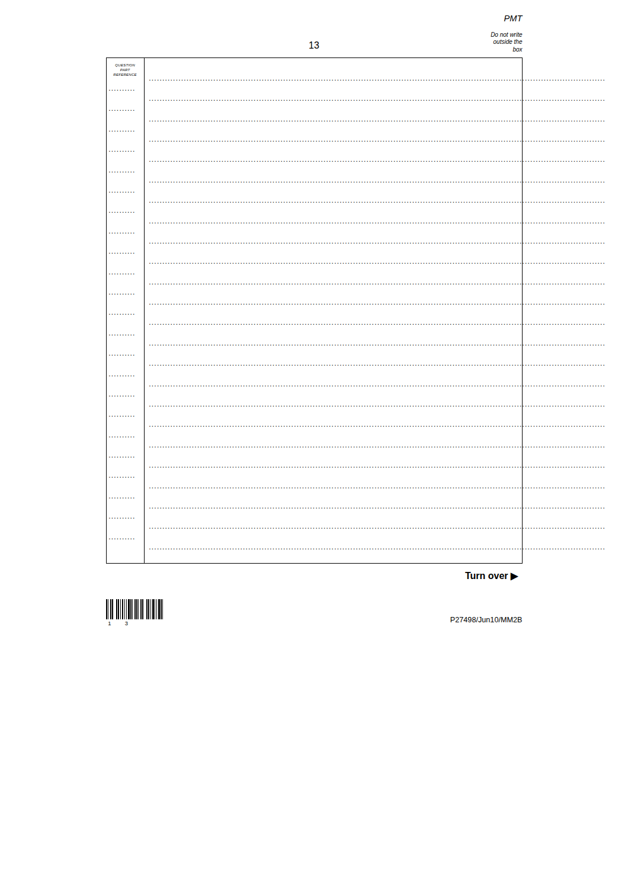PMT
Do not write
outside the
box
13
QUESTION
PART
REFERENCE
..........
..........
..........
..........
..........
..........
..........
..........
..........
..........
..........
..........
..........
..........
..........
..........
..........
..........
..........
..........
..........
..........
..........
..........................................................................................................................................................................
..........................................................................................................................................................................
..........................................................................................................................................................................
..........................................................................................................................................................................
..........................................................................................................................................................................
..........................................................................................................................................................................
..........................................................................................................................................................................
..........................................................................................................................................................................
..........................................................................................................................................................................
..........................................................................................................................................................................
..........................................................................................................................................................................
..........................................................................................................................................................................
..........................................................................................................................................................................
..........................................................................................................................................................................
..........................................................................................................................................................................
..........................................................................................................................................................................
..........................................................................................................................................................................
..........................................................................................................................................................................
..........................................................................................................................................................................
..........................................................................................................................................................................
..........................................................................................................................................................................
..........................................................................................................................................................................
..........................................................................................................................................................................
..........................................................................................................................................................................
Turn over ▶
1 3
P27498/Jun10/MM2B